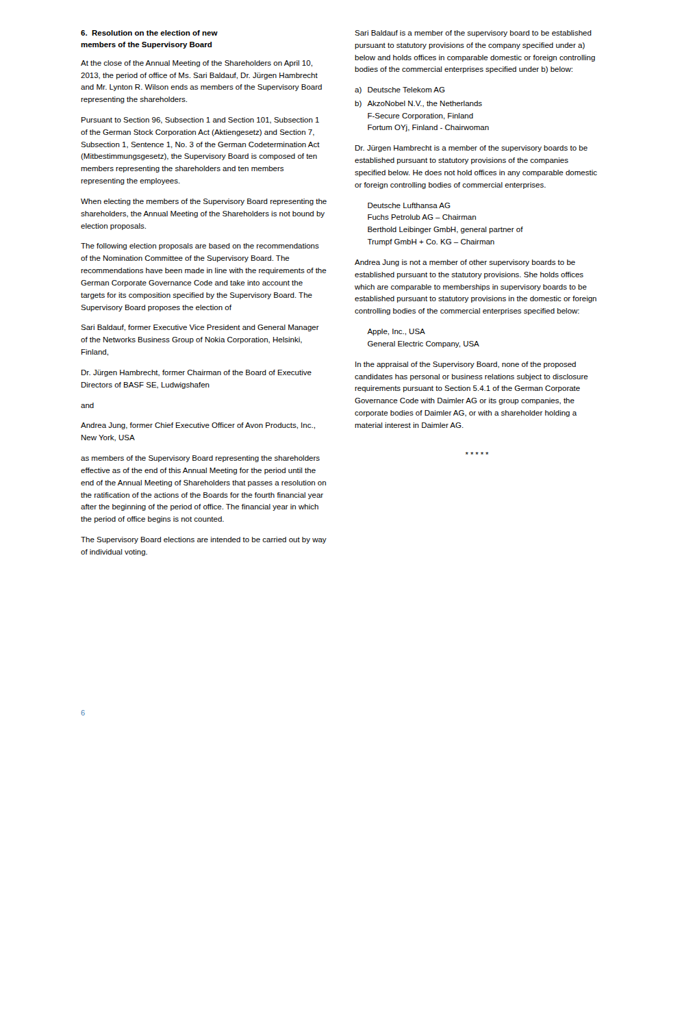6. Resolution on the election of new
members of the Supervisory Board
At the close of the Annual Meeting of the Share­holders on April 10, 2013, the period of office of Ms. Sari Baldauf, Dr. Jürgen Hambrecht and Mr. Lynton R. Wilson ends as members of the Supervisory Board representing the shareholders.
Pursuant to Section 96, Subsection 1 and Section 101, Subsection 1 of the German Stock Corporation Act (Aktiengesetz) and Section 7, Subsection 1, Sentence 1, No. 3 of the German Codetermination Act (Mitbestimmungsgesetz), the Supervisory Board is composed of ten members representing the shareholders and ten members representing the employees.
When electing the members of the Supervisory Board representing the shareholders, the Annual Meeting of the Shareholders is not bound by elec­tion proposals.
The following election proposals are based on the recommendations of the Nomination Committee of the Supervisory Board. The recommendations have been made in line with the requirements of the German Corporate Governance Code and take into account the targets for its composition specified by the Supervisory Board. The Super­visory Board proposes the election of
Sari Baldauf, former Executive Vice President and General Manager of the Networks Business Group of Nokia Corporation, Helsinki, Finland,
Dr. Jürgen Hambrecht, former Chairman of the Board of Executive Directors of BASF SE, Ludwigshafen
and
Andrea Jung, former Chief Executive Officer of Avon Products, Inc., New York, USA
as members of the Supervisory Board representing the shareholders effective as of the end of this Annual Meeting for the period until the end of the Annual Meeting of Shareholders that passes a resolution on the ratification of the actions of the Boards for the fourth financial year after the beginning of the period of office. The financial year in which the period of office begins is not counted.
The Supervisory Board elections are intended to be carried out by way of individual voting.
Sari Baldauf is a member of the supervisory board to be established pursuant to statutory provisions of the company specified under a) below and holds offices in comparable domestic or foreign controlling bodies of the commercial enterprises specified under b) below:
a) Deutsche Telekom AG
b) AkzoNobel N.V., the Netherlands
F-Secure Corporation, Finland
Fortum OYj, Finland - Chairwoman
Dr. Jürgen Hambrecht is a member of the super­visory boards to be established pursuant to statutory provisions of the companies specified below. He does not hold offices in any comparable domestic or foreign controlling bodies of commercial enterprises.
Deutsche Lufthansa AG
Fuchs Petrolub AG – Chairman
Berthold Leibinger GmbH, general partner of
Trumpf GmbH + Co. KG – Chairman
Andrea Jung is not a member of other supervisory boards to be established pursuant to the statutory provisions. She holds offices which are compa­rable to memberships in supervisory boards to be established pursuant to statutory provisions in the domestic or foreign controlling bodies of the commercial enterprises specified below:
Apple, Inc., USA
General Electric Company, USA
In the appraisal of the Supervisory Board, none of the proposed candidates has personal or business relations subject to disclosure requirements pursuant to Section 5.4.1 of the German Corporate Governance Code with Daimler AG or its group companies, the corporate bodies of Daimler AG, or with a shareholder holding a material interest in Daimler AG.
*****
6